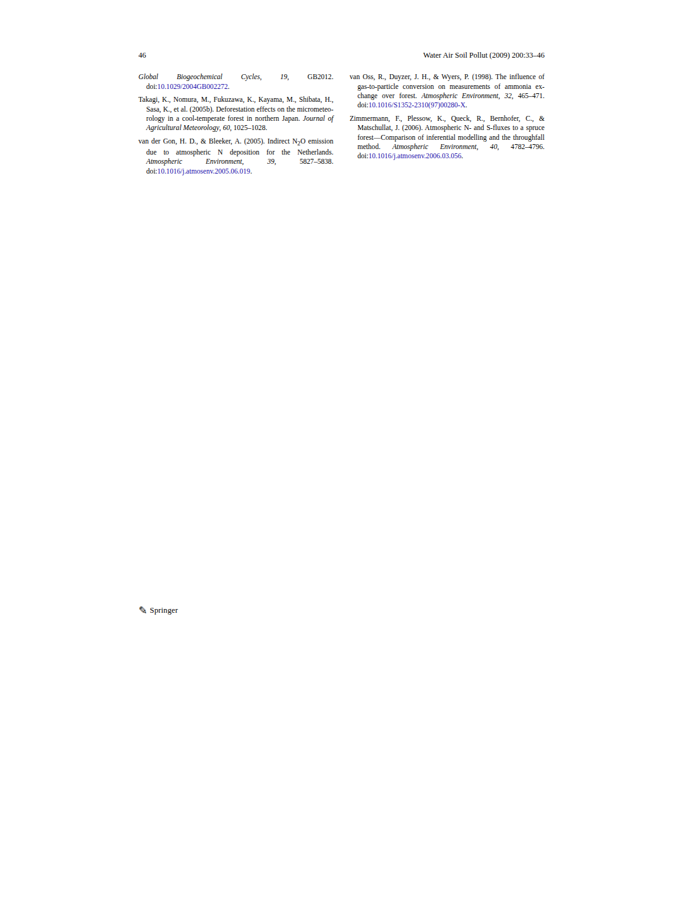46 Water Air Soil Pollut (2009) 200:33–46
Global Biogeochemical Cycles, 19, GB2012. doi:10.1029/2004GB002272.
Takagi, K., Nomura, M., Fukuzawa, K., Kayama, M., Shibata, H., Sasa, K., et al. (2005b). Deforestation effects on the micrometeorology in a cool-temperate forest in northern Japan. Journal of Agricultural Meteorology, 60, 1025–1028.
van der Gon, H. D., & Bleeker, A. (2005). Indirect N2O emission due to atmospheric N deposition for the Netherlands. Atmospheric Environment, 39, 5827–5838. doi:10.1016/j.atmosenv.2005.06.019.
van Oss, R., Duyzer, J. H., & Wyers, P. (1998). The influence of gas-to-particle conversion on measurements of ammonia exchange over forest. Atmospheric Environment, 32, 465–471. doi:10.1016/S1352-2310(97)00280-X.
Zimmermann, F., Plessow, K., Queck, R., Bernhofer, C., & Matschullat, J. (2006). Atmospheric N- and S-fluxes to a spruce forest—Comparison of inferential modelling and the throughfall method. Atmospheric Environment, 40, 4782–4796. doi:10.1016/j.atmosenv.2006.03.056.
✎ Springer